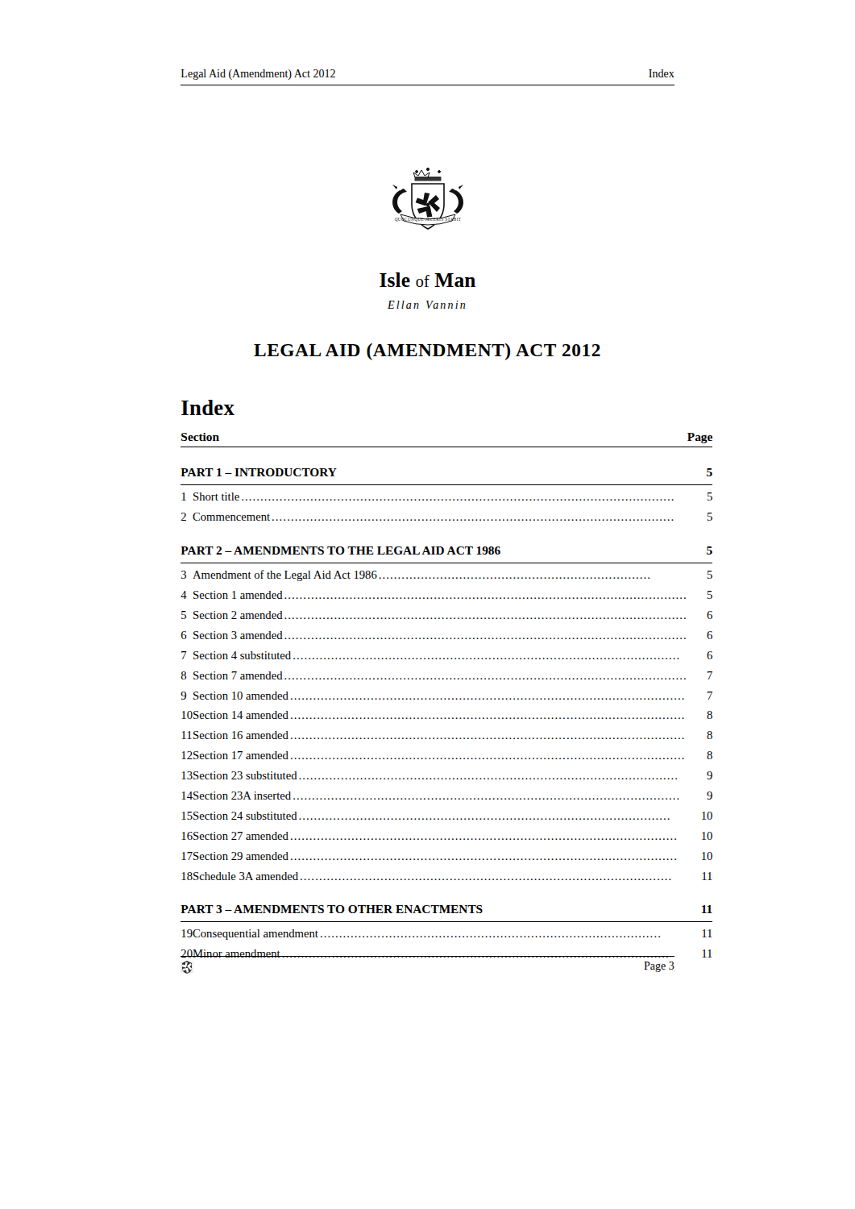Legal Aid (Amendment) Act 2012
Index
QUOCUNQUE JECERIS STABIT
Isle of Man
Ellan Vannin
LEGAL AID (AMENDMENT) ACT 2012
Index
| Section | Page |
| --- | --- |
| PART 1 – INTRODUCTORY | 5 |
| 1 | Short title ................................................................................................................. | 5 |
| 2 | Commencement ......................................................................................................... | 5 |
| PART 2 – AMENDMENTS TO THE LEGAL AID ACT 1986 | 5 |
| 3 | Amendment of the Legal Aid Act 1986 ....................................................................... | 5 |
| 4 | Section 1 amended ......................................................................................................... | 5 |
| 5 | Section 2 amended ......................................................................................................... | 6 |
| 6 | Section 3 amended ......................................................................................................... | 6 |
| 7 | Section 4 substituted ..................................................................................................... | 6 |
| 8 | Section 7 amended ......................................................................................................... | 7 |
| 9 | Section 10 amended ....................................................................................................... | 7 |
| 10 | Section 14 amended ....................................................................................................... | 8 |
| 11 | Section 16 amended ....................................................................................................... | 8 |
| 12 | Section 17 amended ....................................................................................................... | 8 |
| 13 | Section 23 substituted ................................................................................................... | 9 |
| 14 | Section 23A inserted ..................................................................................................... | 9 |
| 15 | Section 24 substituted ................................................................................................. | 10 |
| 16 | Section 27 amended ..................................................................................................... | 10 |
| 17 | Section 29 amended ..................................................................................................... | 10 |
| 18 | Schedule 3A amended ................................................................................................. | 11 |
| PART 3 – AMENDMENTS TO OTHER ENACTMENTS | 11 |
| 19 | Consequential amendment ......................................................................................... | 11 |
| 20 | Minor amendment ..................................................................................................... | 11 |
Page 3